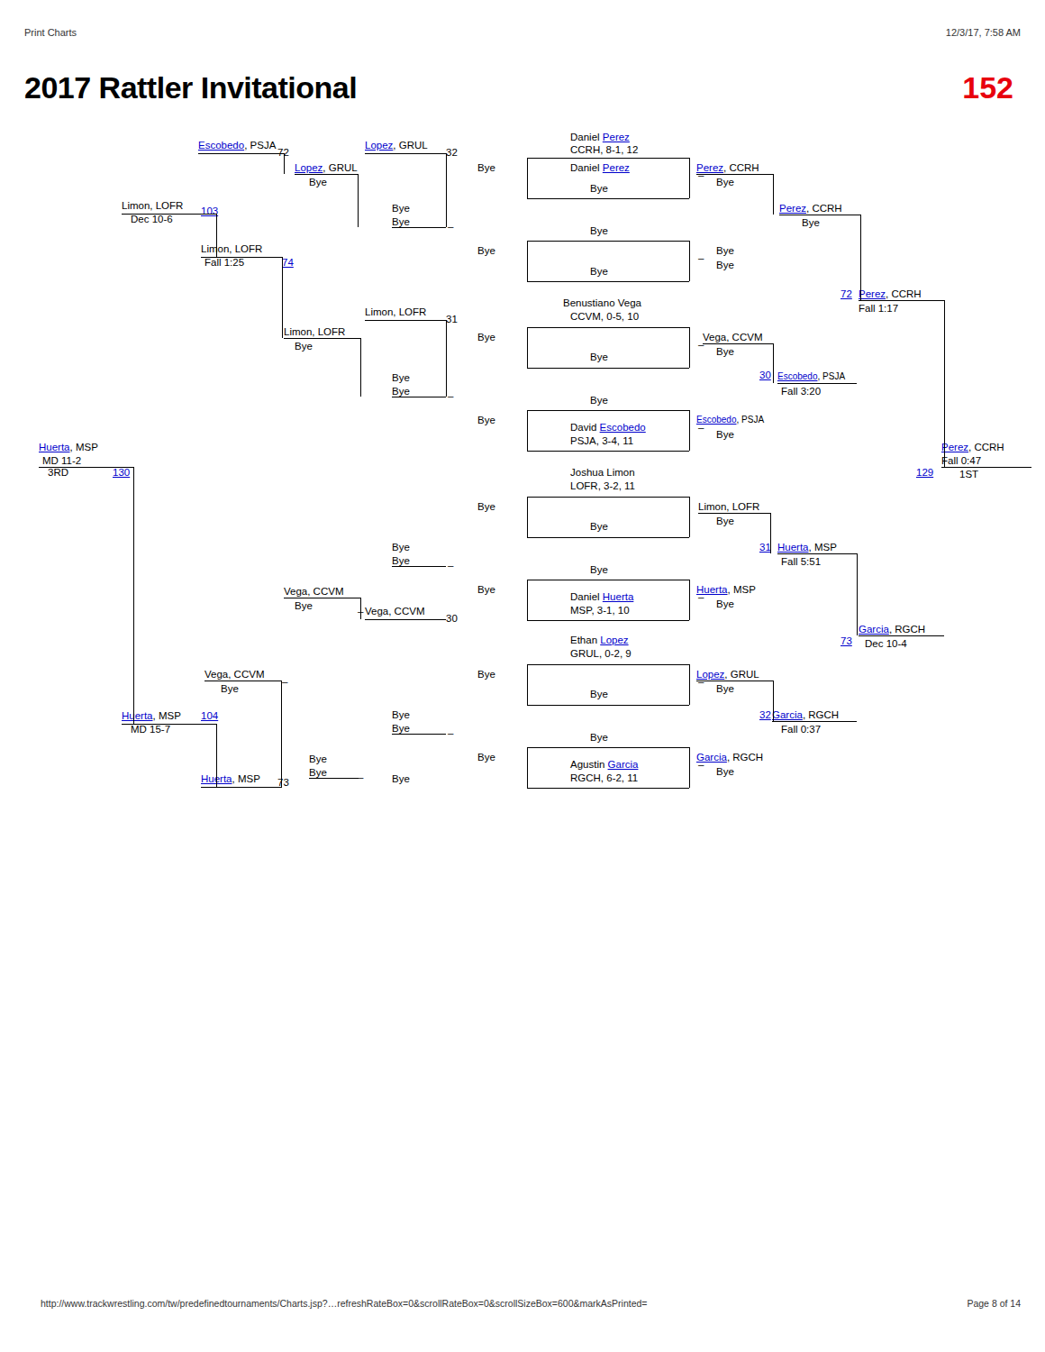Print Charts
12/3/17, 7:58 AM
2017 Rattler Invitational
152
Escobedo, PSJA
72
Lopez, GRUL
Bye
Lopez, GRUL
32
Daniel Perez
Daniel Perez
CCRH, 8-1, 12
Bye
Bye
Perez, CCRH
Bye
–
Perez, CCRH
Bye
Bye
Bye
–
Bye
Bye
Bye
–
Bye
Bye
Limon, LOFR
103
Dec 10-6
Limon, LOFR
74
Fall 1:25
Limon, LOFR
Bye
Limon, LOFR
31
Benustiano Vega
CCVM, 0-5, 10
Bye
Bye
Vega, CCVM
Bye
–
Bye
Bye
–
Bye
Bye
David Escobedo
PSJA, 3-4, 11
–
Escobedo, PSJA
Bye
30
Escobedo, PSJA
Fall 3:20
72
Perez, CCRH
Fall 1:17
Perez, CCRH
Fall 0:47
129
1ST
Huerta, MSP
MD 11-2
3RD
130
Joshua Limon
LOFR, 3-2, 11
Bye
Bye
Limon, LOFR
Bye
Bye
Bye
–
Bye
Bye
Daniel Huerta
MSP, 3-1, 10
–
Huerta, MSP
Bye
31
Huerta, MSP
Fall 5:51
Vega, CCVM
Bye
Vega, CCVM
30
–
Ethan Lopez
GRUL, 0-2, 9
Bye
Bye
Lopez, GRUL
Bye
–
Bye
Bye
–
Bye
Bye
Agustin Garcia
RGCH, 6-2, 11
–
Garcia, RGCH
Bye
32
Garcia, RGCH
Fall 0:37
73
Garcia, RGCH
Dec 10-4
Vega, CCVM
Bye
–
Huerta, MSP
104
MD 15-7
Bye
Bye
–
Huerta, MSP
73
Bye
http://www.trackwrestling.com/tw/predefinedtournaments/Charts.jsp?…refreshRateBox=0&scrollRateBox=0&scrollSizeBox=600&markAsPrinted=
Page 8 of 14